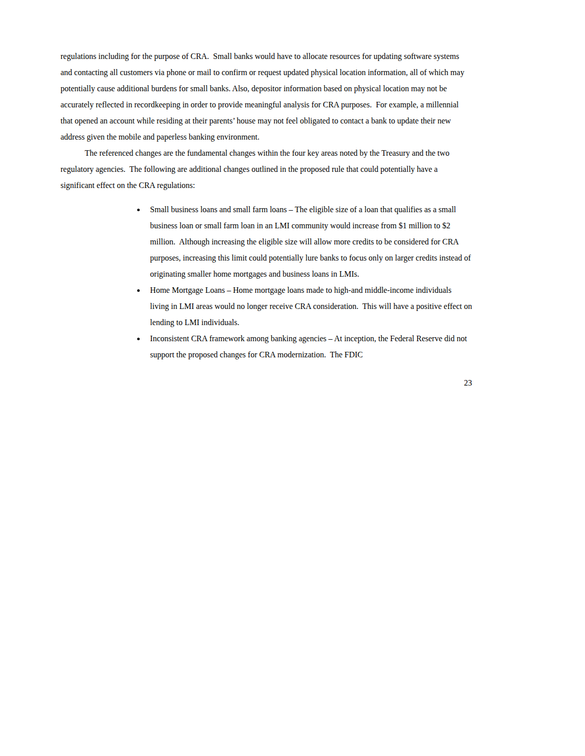regulations including for the purpose of CRA. Small banks would have to allocate resources for updating software systems and contacting all customers via phone or mail to confirm or request updated physical location information, all of which may potentially cause additional burdens for small banks. Also, depositor information based on physical location may not be accurately reflected in recordkeeping in order to provide meaningful analysis for CRA purposes. For example, a millennial that opened an account while residing at their parents’ house may not feel obligated to contact a bank to update their new address given the mobile and paperless banking environment.
The referenced changes are the fundamental changes within the four key areas noted by the Treasury and the two regulatory agencies. The following are additional changes outlined in the proposed rule that could potentially have a significant effect on the CRA regulations:
Small business loans and small farm loans – The eligible size of a loan that qualifies as a small business loan or small farm loan in an LMI community would increase from $1 million to $2 million. Although increasing the eligible size will allow more credits to be considered for CRA purposes, increasing this limit could potentially lure banks to focus only on larger credits instead of originating smaller home mortgages and business loans in LMIs.
Home Mortgage Loans – Home mortgage loans made to high-and middle-income individuals living in LMI areas would no longer receive CRA consideration. This will have a positive effect on lending to LMI individuals.
Inconsistent CRA framework among banking agencies – At inception, the Federal Reserve did not support the proposed changes for CRA modernization. The FDIC
23